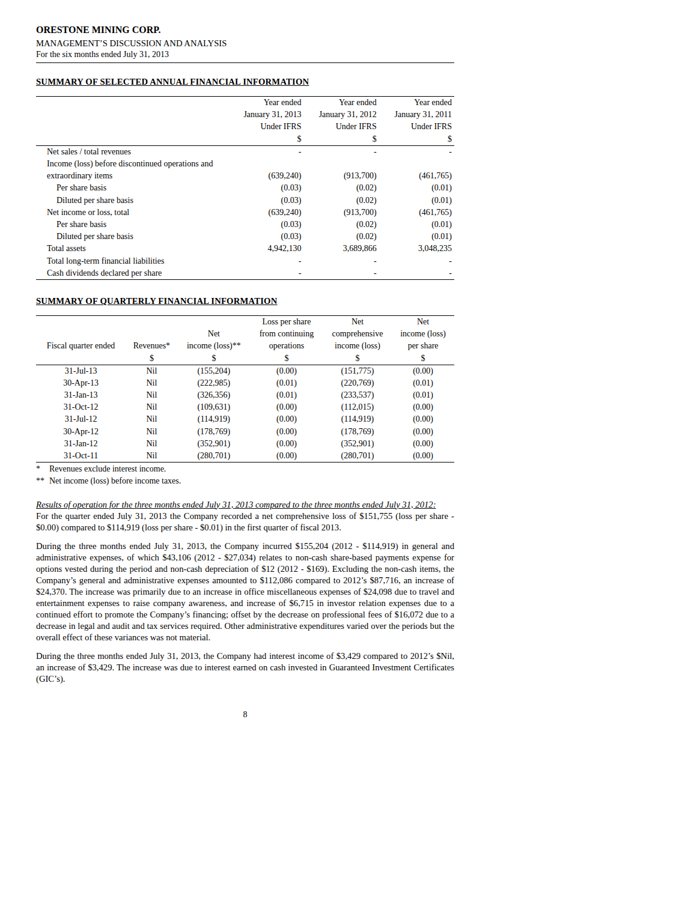ORESTONE MINING CORP.
MANAGEMENT’S DISCUSSION AND ANALYSIS
For the six months ended July 31, 2013
SUMMARY OF SELECTED ANNUAL FINANCIAL INFORMATION
| | Year ended | Year ended | Year ended |
| --- | --- | --- | --- |
| | January 31, 2013 | January 31, 2012 | January 31, 2011 |
| | Under IFRS | Under IFRS | Under IFRS |
| | $ | $ | $ |
| Net sales / total revenues | - | - | - |
| Income (loss) before discontinued operations and | (639,240) | (913,700) | (461,765) |
| extraordinary items |
| Per share basis | (0.03) | (0.02) | (0.01) |
| Diluted per share basis | (0.03) | (0.02) | (0.01) |
| Net income or loss, total | (639,240) | (913,700) | (461,765) |
| Per share basis | (0.03) | (0.02) | (0.01) |
| Diluted per share basis | (0.03) | (0.02) | (0.01) |
| Total assets | 4,942,130 | 3,689,866 | 3,048,235 |
| Total long-term financial liabilities | - | - | - |
| Cash dividends declared per share | - | - | - |
SUMMARY OF QUARTERLY FINANCIAL INFORMATION
| | | | Loss per share | Net | Net |
| --- | --- | --- | --- | --- | --- |
| | | Net | from continuing | comprehensive | income (loss) |
| Fiscal quarter ended | Revenues* | income (loss)** | operations | income (loss) | per share |
| | $ | $ | $ | $ | $ |
| 31-Jul-13 | Nil | (155,204) | (0.00) | (151,775) | (0.00) |
| 30-Apr-13 | Nil | (222,985) | (0.01) | (220,769) | (0.01) |
| 31-Jan-13 | Nil | (326,356) | (0.01) | (233,537) | (0.01) |
| 31-Oct-12 | Nil | (109,631) | (0.00) | (112,015) | (0.00) |
| 31-Jul-12 | Nil | (114,919) | (0.00) | (114,919) | (0.00) |
| 30-Apr-12 | Nil | (178,769) | (0.00) | (178,769) | (0.00) |
| 31-Jan-12 | Nil | (352,901) | (0.00) | (352,901) | (0.00) |
| 31-Oct-11 | Nil | (280,701) | (0.00) | (280,701) | (0.00) |
*Revenues exclude interest income.
**Net income (loss) before income taxes.
Results of operation for the three months ended July 31, 2013 compared to the three months ended July 31, 2012:
For the quarter ended July 31, 2013 the Company recorded a net comprehensive loss of $151,755 (loss per share - $0.00) compared to $114,919 (loss per share - $0.01) in the first quarter of fiscal 2013.
During the three months ended July 31, 2013, the Company incurred $155,204 (2012 - $114,919) in general and administrative expenses, of which $43,106 (2012 - $27,034) relates to non-cash share-based payments expense for options vested during the period and non-cash depreciation of $12 (2012 - $169). Excluding the non-cash items, the Company’s general and administrative expenses amounted to $112,086 compared to 2012’s $87,716, an increase of $24,370. The increase was primarily due to an increase in office miscellaneous expenses of $24,098 due to travel and entertainment expenses to raise company awareness, and increase of $6,715 in investor relation expenses due to a continued effort to promote the Company’s financing; offset by the decrease on professional fees of $16,072 due to a decrease in legal and audit and tax services required. Other administrative expenditures varied over the periods but the overall effect of these variances was not material.
During the three months ended July 31, 2013, the Company had interest income of $3,429 compared to 2012’s $Nil, an increase of $3,429. The increase was due to interest earned on cash invested in Guaranteed Investment Certificates (GIC’s).
8